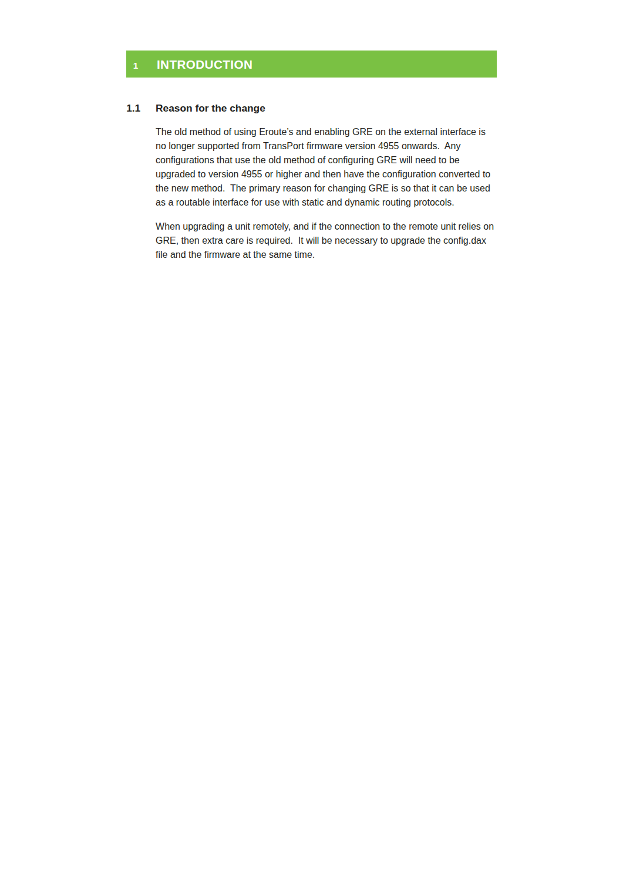1 Introduction
1.1 Reason for the change
The old method of using Eroute’s and enabling GRE on the external interface is no longer supported from TransPort firmware version 4955 onwards. Any configurations that use the old method of configuring GRE will need to be upgraded to version 4955 or higher and then have the configuration converted to the new method. The primary reason for changing GRE is so that it can be used as a routable interface for use with static and dynamic routing protocols.
When upgrading a unit remotely, and if the connection to the remote unit relies on GRE, then extra care is required. It will be necessary to upgrade the config.dax file and the firmware at the same time.